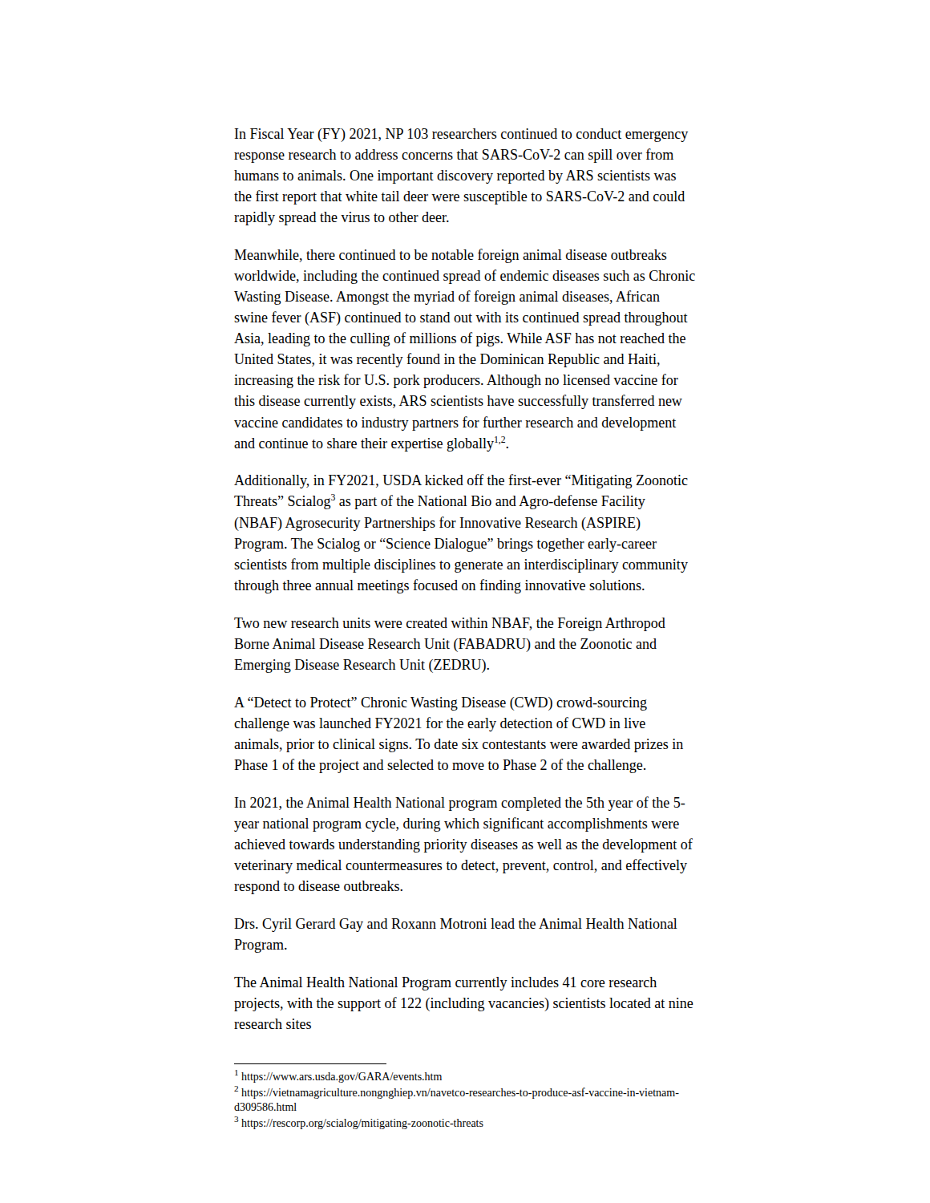In Fiscal Year (FY) 2021, NP 103 researchers continued to conduct emergency response research to address concerns that SARS-CoV-2 can spill over from humans to animals. One important discovery reported by ARS scientists was the first report that white tail deer were susceptible to SARS-CoV-2 and could rapidly spread the virus to other deer.
Meanwhile, there continued to be notable foreign animal disease outbreaks worldwide, including the continued spread of endemic diseases such as Chronic Wasting Disease. Amongst the myriad of foreign animal diseases, African swine fever (ASF) continued to stand out with its continued spread throughout Asia, leading to the culling of millions of pigs. While ASF has not reached the United States, it was recently found in the Dominican Republic and Haiti, increasing the risk for U.S. pork producers. Although no licensed vaccine for this disease currently exists, ARS scientists have successfully transferred new vaccine candidates to industry partners for further research and development and continue to share their expertise globally1,2.
Additionally, in FY2021, USDA kicked off the first-ever “Mitigating Zoonotic Threats” Scialog3 as part of the National Bio and Agro-defense Facility (NBAF) Agrosecurity Partnerships for Innovative Research (ASPIRE) Program. The Scialog or “Science Dialogue” brings together early-career scientists from multiple disciplines to generate an interdisciplinary community through three annual meetings focused on finding innovative solutions.
Two new research units were created within NBAF, the Foreign Arthropod Borne Animal Disease Research Unit (FABADRU) and the Zoonotic and Emerging Disease Research Unit (ZEDRU).
A “Detect to Protect” Chronic Wasting Disease (CWD) crowd-sourcing challenge was launched FY2021 for the early detection of CWD in live animals, prior to clinical signs. To date six contestants were awarded prizes in Phase 1 of the project and selected to move to Phase 2 of the challenge.
In 2021, the Animal Health National program completed the 5th year of the 5-year national program cycle, during which significant accomplishments were achieved towards understanding priority diseases as well as the development of veterinary medical countermeasures to detect, prevent, control, and effectively respond to disease outbreaks.
Drs. Cyril Gerard Gay and Roxann Motroni lead the Animal Health National Program.
The Animal Health National Program currently includes 41 core research projects, with the support of 122 (including vacancies) scientists located at nine research sites
1 https://www.ars.usda.gov/GARA/events.htm
2 https://vietnamagriculture.nongnghiep.vn/navetco-researches-to-produce-asf-vaccine-in-vietnam-d309586.html
3 https://rescorp.org/scialog/mitigating-zoonotic-threats